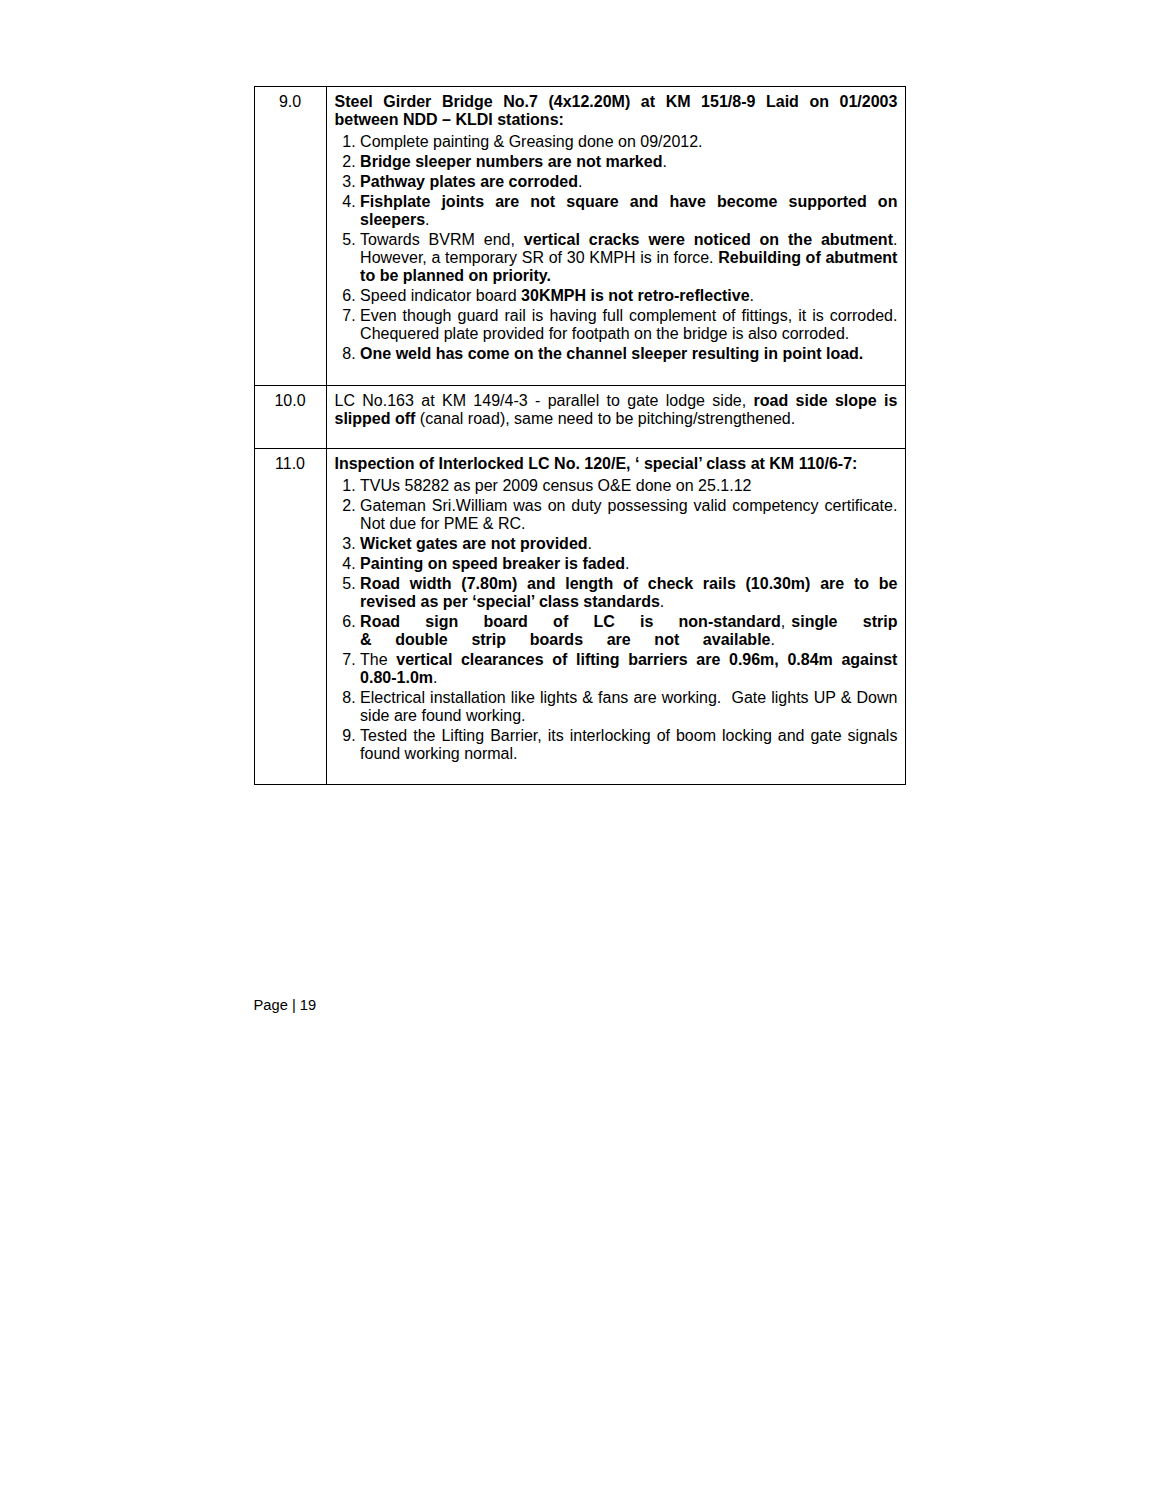| 9.0 | Steel Girder Bridge No.7 (4x12.20M) at KM 151/8-9 Laid on 01/2003 between NDD – KLDI stations: Complete painting & Greasing done on 09/2012. Bridge sleeper numbers are not marked . Pathway plates are corroded . Fishplate joints are not square and have become supported on sleepers . Towards BVRM end, vertical cracks were noticed on the abutment . However, a temporary SR of 30 KMPH is in force. Rebuilding of abutment to be planned on priority. Speed indicator board 30KMPH is not retro-reflective . Even though guard rail is having full complement of fittings, it is corroded. Chequered plate provided for footpath on the bridge is also corroded. One weld has come on the channel sleeper resulting in point load. |
| 10.0 | LC No.163 at KM 149/4-3 - parallel to gate lodge side, road side slope is slipped off (canal road), same need to be pitching/strengthened. |
| 11.0 | Inspection of Interlocked LC No. 120/E, ‘ special’ class at KM 110/6-7: TVUs 58282 as per 2009 census O&E done on 25.1.12 Gateman Sri.William was on duty possessing valid competency certificate. Not due for PME & RC. Wicket gates are not provided . Painting on speed breaker is faded . Road width (7.80m) and length of check rails (10.30m) are to be revised as per ‘special’ class standards . Road sign board of LC is non-standard , single strip & double strip boards are not available . The vertical clearances of lifting barriers are 0.96m, 0.84m against 0.80-1.0m . Electrical installation like lights & fans are working. Gate lights UP & Down side are found working. Tested the Lifting Barrier, its interlocking of boom locking and gate signals found working normal. |
Page | 19